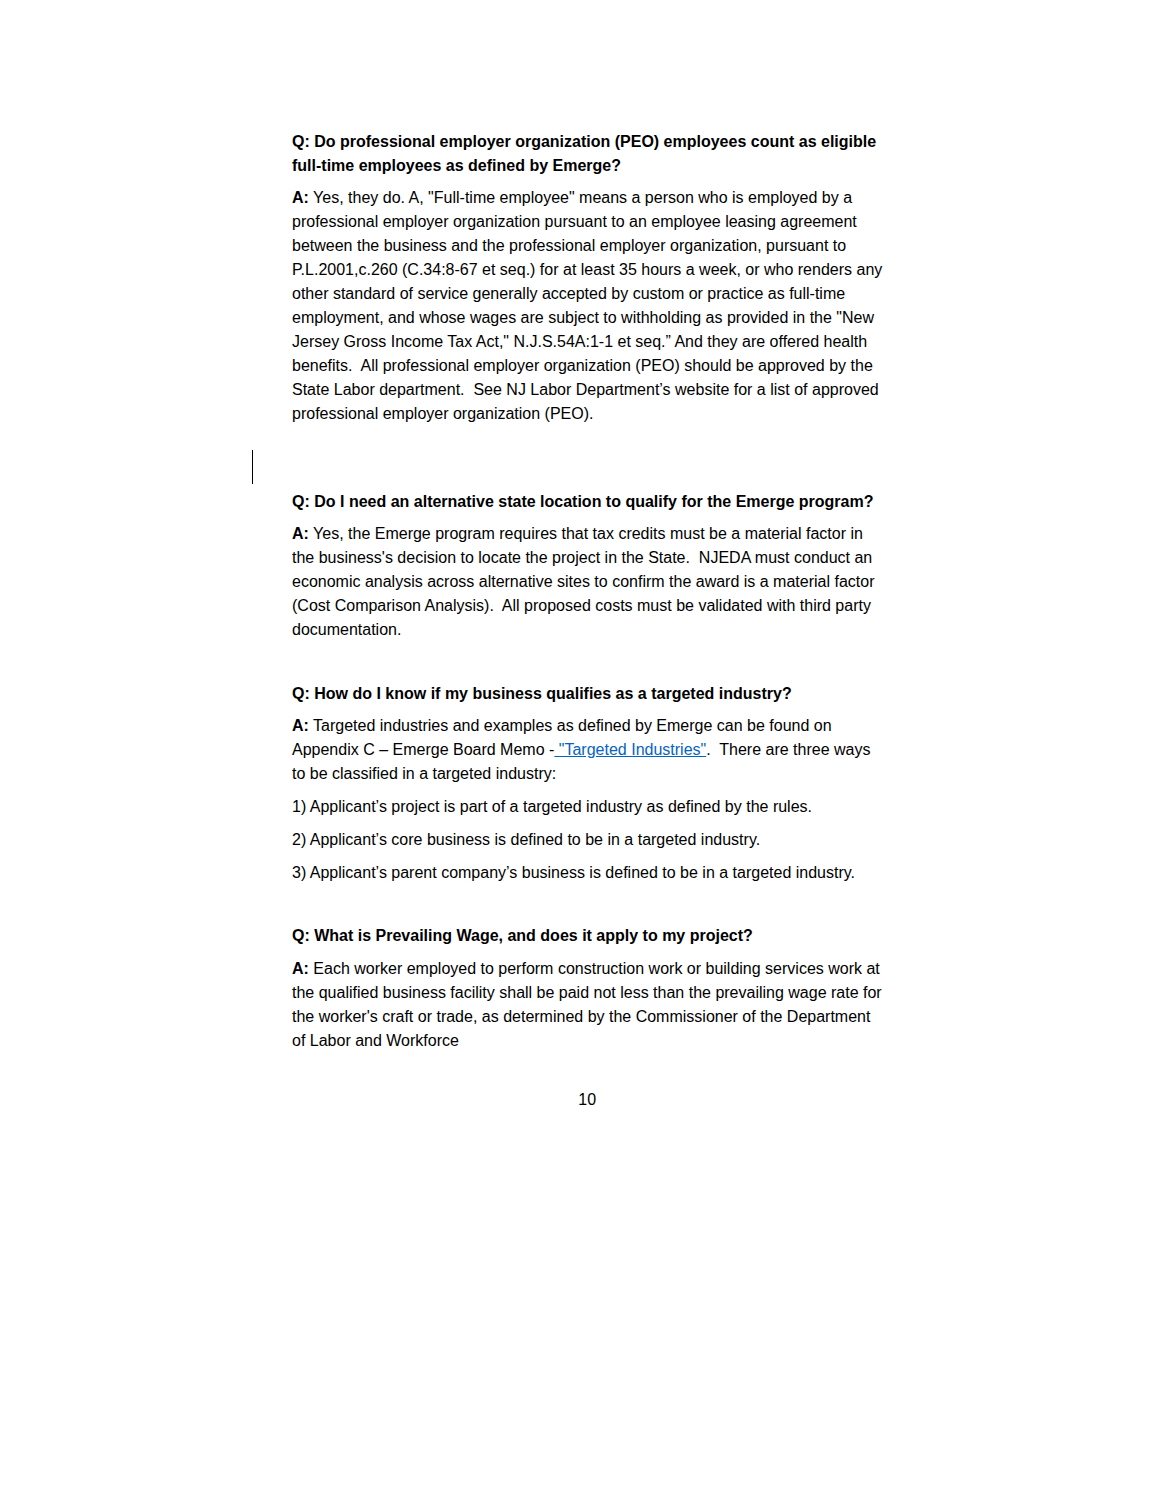Q: Do professional employer organization (PEO) employees count as eligible full-time employees as defined by Emerge?
A: Yes, they do. A, "Full-time employee" means a person who is employed by a professional employer organization pursuant to an employee leasing agreement between the business and the professional employer organization, pursuant to P.L.2001,c.260 (C.34:8-67 et seq.) for at least 35 hours a week, or who renders any other standard of service generally accepted by custom or practice as full-time employment, and whose wages are subject to withholding as provided in the "New Jersey Gross Income Tax Act," N.J.S.54A:1-1 et seq.” And they are offered health benefits. All professional employer organization (PEO) should be approved by the State Labor department. See NJ Labor Department’s website for a list of approved professional employer organization (PEO).
Q: Do I need an alternative state location to qualify for the Emerge program?
A: Yes, the Emerge program requires that tax credits must be a material factor in the business's decision to locate the project in the State. NJEDA must conduct an economic analysis across alternative sites to confirm the award is a material factor (Cost Comparison Analysis). All proposed costs must be validated with third party documentation.
Q: How do I know if my business qualifies as a targeted industry?
A: Targeted industries and examples as defined by Emerge can be found on Appendix C – Emerge Board Memo - "Targeted Industries". There are three ways to be classified in a targeted industry:
1) Applicant’s project is part of a targeted industry as defined by the rules.
2) Applicant’s core business is defined to be in a targeted industry.
3) Applicant’s parent company’s business is defined to be in a targeted industry.
Q: What is Prevailing Wage, and does it apply to my project?
A: Each worker employed to perform construction work or building services work at the qualified business facility shall be paid not less than the prevailing wage rate for the worker's craft or trade, as determined by the Commissioner of the Department of Labor and Workforce
10